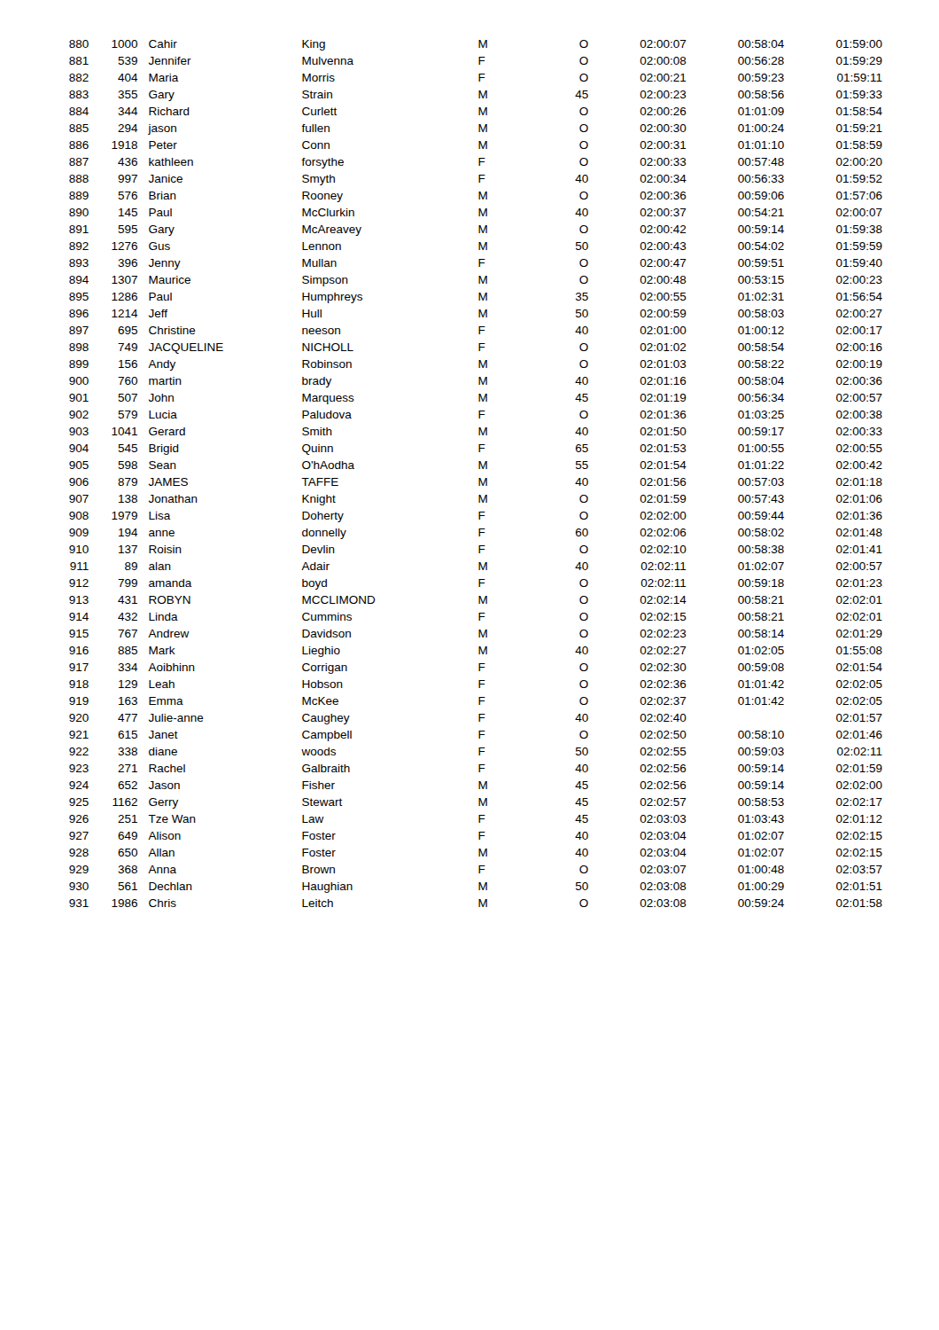| 880 | 1000 | Cahir | King | M | O | 02:00:07 | 00:58:04 | 01:59:00 |
| 881 | 539 | Jennifer | Mulvenna | F | O | 02:00:08 | 00:56:28 | 01:59:29 |
| 882 | 404 | Maria | Morris | F | O | 02:00:21 | 00:59:23 | 01:59:11 |
| 883 | 355 | Gary | Strain | M | 45 | 02:00:23 | 00:58:56 | 01:59:33 |
| 884 | 344 | Richard | Curlett | M | O | 02:00:26 | 01:01:09 | 01:58:54 |
| 885 | 294 | jason | fullen | M | O | 02:00:30 | 01:00:24 | 01:59:21 |
| 886 | 1918 | Peter | Conn | M | O | 02:00:31 | 01:01:10 | 01:58:59 |
| 887 | 436 | kathleen | forsythe | F | O | 02:00:33 | 00:57:48 | 02:00:20 |
| 888 | 997 | Janice | Smyth | F | 40 | 02:00:34 | 00:56:33 | 01:59:52 |
| 889 | 576 | Brian | Rooney | M | O | 02:00:36 | 00:59:06 | 01:57:06 |
| 890 | 145 | Paul | McClurkin | M | 40 | 02:00:37 | 00:54:21 | 02:00:07 |
| 891 | 595 | Gary | McAreavey | M | O | 02:00:42 | 00:59:14 | 01:59:38 |
| 892 | 1276 | Gus | Lennon | M | 50 | 02:00:43 | 00:54:02 | 01:59:59 |
| 893 | 396 | Jenny | Mullan | F | O | 02:00:47 | 00:59:51 | 01:59:40 |
| 894 | 1307 | Maurice | Simpson | M | O | 02:00:48 | 00:53:15 | 02:00:23 |
| 895 | 1286 | Paul | Humphreys | M | 35 | 02:00:55 | 01:02:31 | 01:56:54 |
| 896 | 1214 | Jeff | Hull | M | 50 | 02:00:59 | 00:58:03 | 02:00:27 |
| 897 | 695 | Christine | neeson | F | 40 | 02:01:00 | 01:00:12 | 02:00:17 |
| 898 | 749 | JACQUELINE | NICHOLL | F | O | 02:01:02 | 00:58:54 | 02:00:16 |
| 899 | 156 | Andy | Robinson | M | O | 02:01:03 | 00:58:22 | 02:00:19 |
| 900 | 760 | martin | brady | M | 40 | 02:01:16 | 00:58:04 | 02:00:36 |
| 901 | 507 | John | Marquess | M | 45 | 02:01:19 | 00:56:34 | 02:00:57 |
| 902 | 579 | Lucia | Paludova | F | O | 02:01:36 | 01:03:25 | 02:00:38 |
| 903 | 1041 | Gerard | Smith | M | 40 | 02:01:50 | 00:59:17 | 02:00:33 |
| 904 | 545 | Brigid | Quinn | F | 65 | 02:01:53 | 01:00:55 | 02:00:55 |
| 905 | 598 | Sean | O'hAodha | M | 55 | 02:01:54 | 01:01:22 | 02:00:42 |
| 906 | 879 | JAMES | TAFFE | M | 40 | 02:01:56 | 00:57:03 | 02:01:18 |
| 907 | 138 | Jonathan | Knight | M | O | 02:01:59 | 00:57:43 | 02:01:06 |
| 908 | 1979 | Lisa | Doherty | F | O | 02:02:00 | 00:59:44 | 02:01:36 |
| 909 | 194 | anne | donnelly | F | 60 | 02:02:06 | 00:58:02 | 02:01:48 |
| 910 | 137 | Roisin | Devlin | F | O | 02:02:10 | 00:58:38 | 02:01:41 |
| 911 | 89 | alan | Adair | M | 40 | 02:02:11 | 01:02:07 | 02:00:57 |
| 912 | 799 | amanda | boyd | F | O | 02:02:11 | 00:59:18 | 02:01:23 |
| 913 | 431 | ROBYN | MCCLIMOND | M | O | 02:02:14 | 00:58:21 | 02:02:01 |
| 914 | 432 | Linda | Cummins | F | O | 02:02:15 | 00:58:21 | 02:02:01 |
| 915 | 767 | Andrew | Davidson | M | O | 02:02:23 | 00:58:14 | 02:01:29 |
| 916 | 885 | Mark | Lieghio | M | 40 | 02:02:27 | 01:02:05 | 01:55:08 |
| 917 | 334 | Aoibhinn | Corrigan | F | O | 02:02:30 | 00:59:08 | 02:01:54 |
| 918 | 129 | Leah | Hobson | F | O | 02:02:36 | 01:01:42 | 02:02:05 |
| 919 | 163 | Emma | McKee | F | O | 02:02:37 | 01:01:42 | 02:02:05 |
| 920 | 477 | Julie-anne | Caughey | F | 40 | 02:02:40 | | 02:01:57 |
| 921 | 615 | Janet | Campbell | F | O | 02:02:50 | 00:58:10 | 02:01:46 |
| 922 | 338 | diane | woods | F | 50 | 02:02:55 | 00:59:03 | 02:02:11 |
| 923 | 271 | Rachel | Galbraith | F | 40 | 02:02:56 | 00:59:14 | 02:01:59 |
| 924 | 652 | Jason | Fisher | M | 45 | 02:02:56 | 00:59:14 | 02:02:00 |
| 925 | 1162 | Gerry | Stewart | M | 45 | 02:02:57 | 00:58:53 | 02:02:17 |
| 926 | 251 | Tze Wan | Law | F | 45 | 02:03:03 | 01:03:43 | 02:01:12 |
| 927 | 649 | Alison | Foster | F | 40 | 02:03:04 | 01:02:07 | 02:02:15 |
| 928 | 650 | Allan | Foster | M | 40 | 02:03:04 | 01:02:07 | 02:02:15 |
| 929 | 368 | Anna | Brown | F | O | 02:03:07 | 01:00:48 | 02:03:57 |
| 930 | 561 | Dechlan | Haughian | M | 50 | 02:03:08 | 01:00:29 | 02:01:51 |
| 931 | 1986 | Chris | Leitch | M | O | 02:03:08 | 00:59:24 | 02:01:58 |